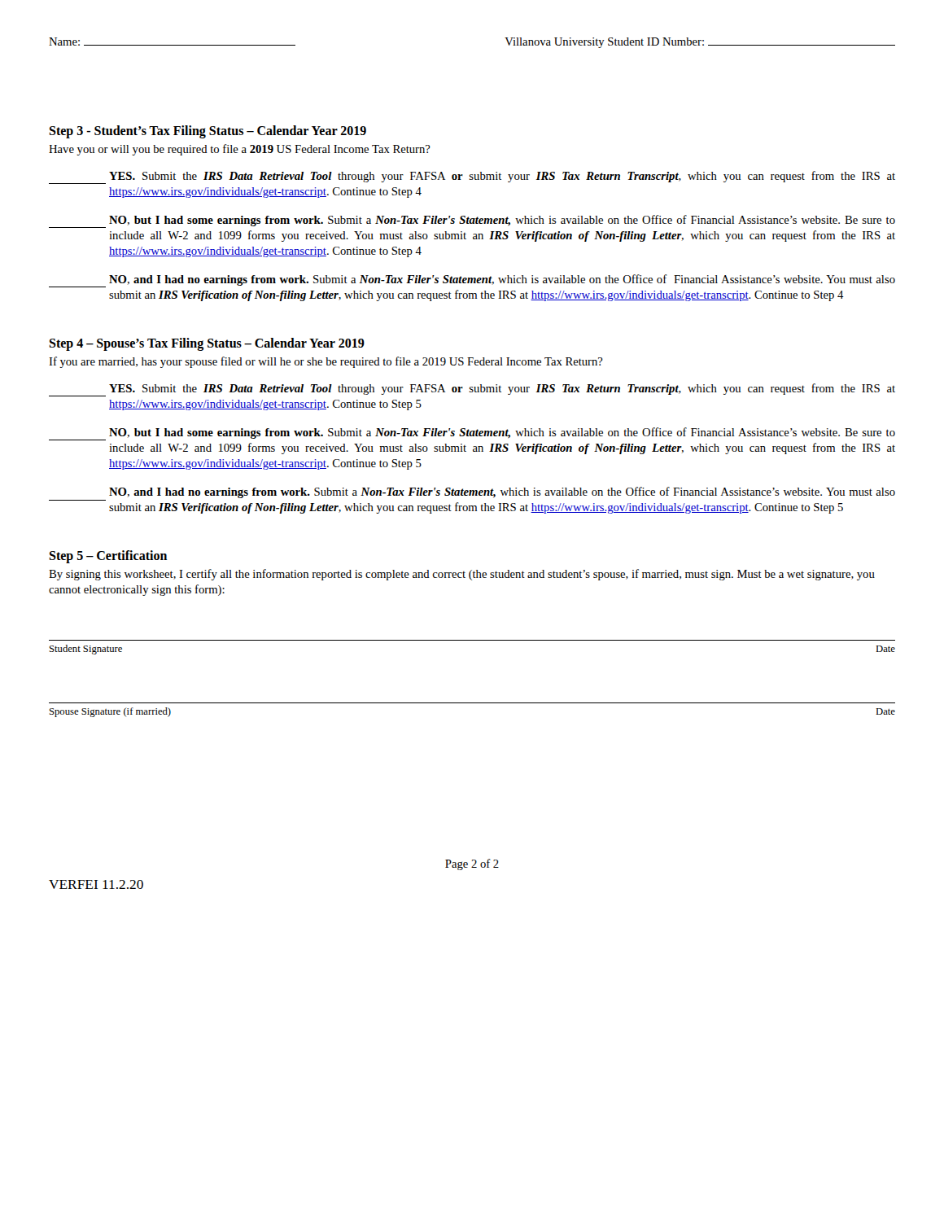Name: Villanova University Student ID Number:
Step 3 - Student’s Tax Filing Status – Calendar Year 2019
Have you or will you be required to file a 2019 US Federal Income Tax Return?
YES. Submit the IRS Data Retrieval Tool through your FAFSA or submit your IRS Tax Return Transcript, which you can request from the IRS at https://www.irs.gov/individuals/get-transcript. Continue to Step 4
NO, but I had some earnings from work. Submit a Non-Tax Filer's Statement, which is available on the Office of Financial Assistance’s website. Be sure to include all W-2 and 1099 forms you received. You must also submit an IRS Verification of Non-filing Letter, which you can request from the IRS at https://www.irs.gov/individuals/get-transcript. Continue to Step 4
NO, and I had no earnings from work. Submit a Non-Tax Filer's Statement, which is available on the Office of Financial Assistance’s website. You must also submit an IRS Verification of Non-filing Letter, which you can request from the IRS at https://www.irs.gov/individuals/get-transcript. Continue to Step 4
Step 4 – Spouse’s Tax Filing Status – Calendar Year 2019
If you are married, has your spouse filed or will he or she be required to file a 2019 US Federal Income Tax Return?
YES. Submit the IRS Data Retrieval Tool through your FAFSA or submit your IRS Tax Return Transcript, which you can request from the IRS at https://www.irs.gov/individuals/get-transcript. Continue to Step 5
NO, but I had some earnings from work. Submit a Non-Tax Filer's Statement, which is available on the Office of Financial Assistance’s website. Be sure to include all W-2 and 1099 forms you received. You must also submit an IRS Verification of Non-filing Letter, which you can request from the IRS at https://www.irs.gov/individuals/get-transcript. Continue to Step 5
NO, and I had no earnings from work. Submit a Non-Tax Filer's Statement, which is available on the Office of Financial Assistance’s website. You must also submit an IRS Verification of Non-filing Letter, which you can request from the IRS at https://www.irs.gov/individuals/get-transcript. Continue to Step 5
Step 5 – Certification
By signing this worksheet, I certify all the information reported is complete and correct (the student and student’s spouse, if married, must sign. Must be a wet signature, you cannot electronically sign this form):
Student Signature Date
Spouse Signature (if married) Date
Page 2 of 2
VERFEI 11.2.20